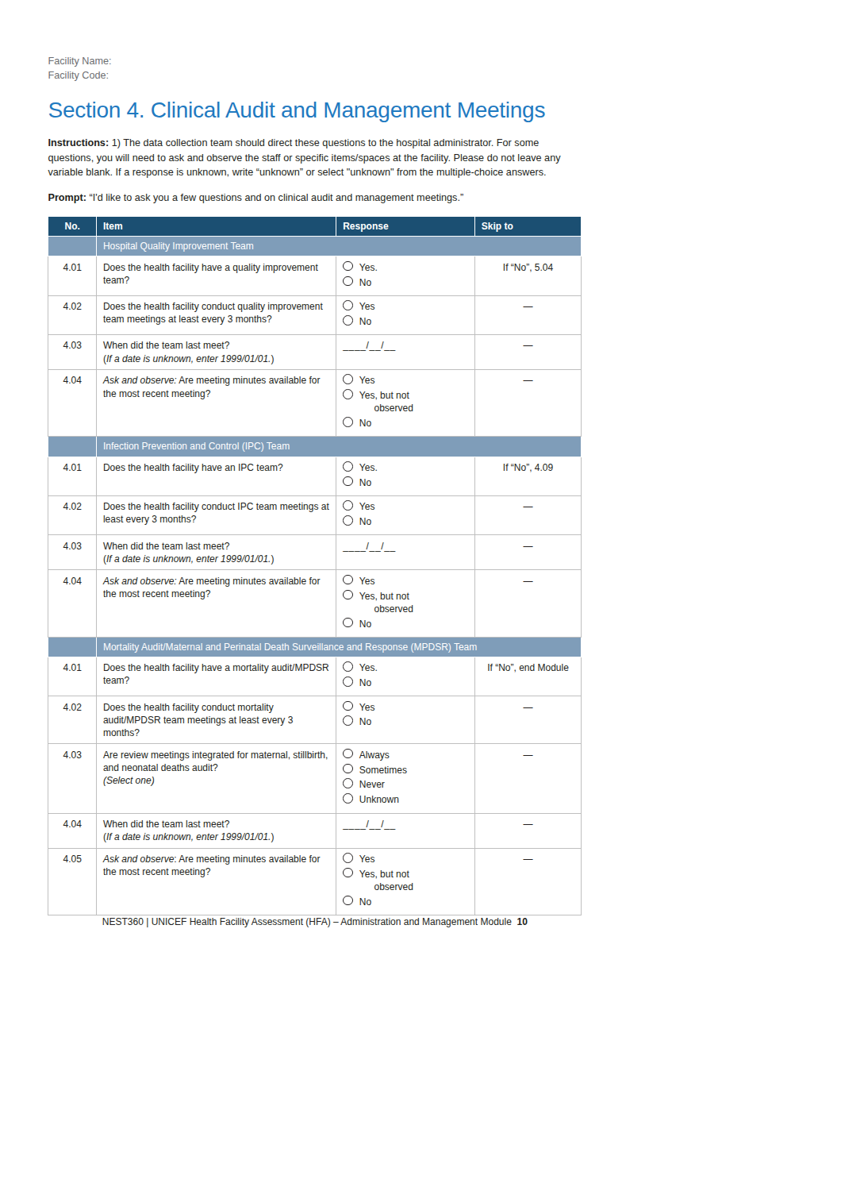Facility Name:
Facility Code:
Section 4. Clinical Audit and Management Meetings
Instructions: 1) The data collection team should direct these questions to the hospital administrator. For some questions, you will need to ask and observe the staff or specific items/spaces at the facility. Please do not leave any variable blank. If a response is unknown, write “unknown” or select "unknown" from the multiple-choice answers.
Prompt: “I'd like to ask you a few questions and on clinical audit and management meetings.”
| No. | Item | Response | Skip to |
| --- | --- | --- | --- |
| | Hospital Quality Improvement Team |
| 4.01 | Does the health facility have a quality improvement team? | Yes. No | If “No”, 5.04 |
| 4.02 | Does the health facility conduct quality improvement team meetings at least every 3 months? | Yes No | — |
| 4.03 | When did the team last meet? ( If a date is unknown, enter 1999/01/01. ) | ____/__/__ | — |
| 4.04 | Ask and observe: Are meeting minutes available for the most recent meeting? | Yes Yes, but not observed No | — |
| | Infection Prevention and Control (IPC) Team |
| 4.01 | Does the health facility have an IPC team? | Yes. No | If “No”, 4.09 |
| 4.02 | Does the health facility conduct IPC team meetings at least every 3 months? | Yes No | — |
| 4.03 | When did the team last meet? ( If a date is unknown, enter 1999/01/01. ) | ____/__/__ | — |
| 4.04 | Ask and observe: Are meeting minutes available for the most recent meeting? | Yes Yes, but not observed No | — |
| | Mortality Audit/Maternal and Perinatal Death Surveillance and Response (MPDSR) Team |
| 4.01 | Does the health facility have a mortality audit/MPDSR team? | Yes. No | If “No”, end Module |
| 4.02 | Does the health facility conduct mortality audit/MPDSR team meetings at least every 3 months? | Yes No | — |
| 4.03 | Are review meetings integrated for maternal, stillbirth, and neonatal deaths audit? (Select one) | Always Sometimes Never Unknown | — |
| 4.04 | When did the team last meet? ( If a date is unknown, enter 1999/01/01. ) | ____/__/__ | — |
| 4.05 | Ask and observe : Are meeting minutes available for the most recent meeting? | Yes Yes, but not observed No | — |
NEST360 | UNICEF Health Facility Assessment (HFA) – Administration and Management Module 10